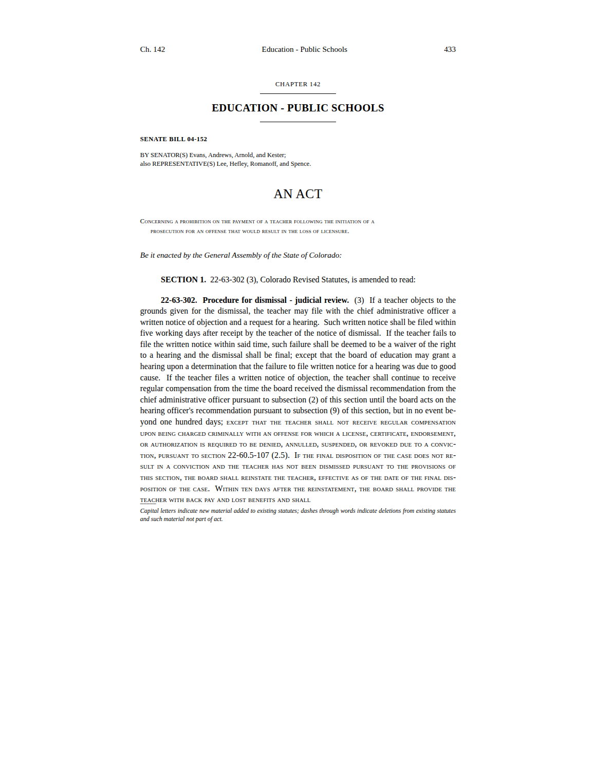Ch. 142 Education - Public Schools 433
CHAPTER 142
EDUCATION - PUBLIC SCHOOLS
SENATE BILL 04-152
BY SENATOR(S) Evans, Andrews, Arnold, and Kester;
also REPRESENTATIVE(S) Lee, Hefley, Romanoff, and Spence.
AN ACT
Concerning a prohibition on the payment of a teacher following the initiation of a prosecution for an offense that would result in the loss of licensure.
Be it enacted by the General Assembly of the State of Colorado:
SECTION 1. 22-63-302 (3), Colorado Revised Statutes, is amended to read:
22-63-302. Procedure for dismissal - judicial review. (3) If a teacher objects to the grounds given for the dismissal, the teacher may file with the chief administrative officer a written notice of objection and a request for a hearing. Such written notice shall be filed within five working days after receipt by the teacher of the notice of dismissal. If the teacher fails to file the written notice within said time, such failure shall be deemed to be a waiver of the right to a hearing and the dismissal shall be final; except that the board of education may grant a hearing upon a determination that the failure to file written notice for a hearing was due to good cause. If the teacher files a written notice of objection, the teacher shall continue to receive regular compensation from the time the board received the dismissal recommendation from the chief administrative officer pursuant to subsection (2) of this section until the board acts on the hearing officer's recommendation pursuant to subsection (9) of this section, but in no event beyond one hundred days; except that the teacher shall not receive regular compensation upon being charged criminally with an offense for which a license, certificate, endorsement, or authorization is required to be denied, annulled, suspended, or revoked due to a conviction, pursuant to section 22-60.5-107 (2.5). If the final disposition of the case does not result in a conviction and the teacher has not been dismissed pursuant to the provisions of this section, the board shall reinstate the teacher, effective as of the date of the final disposition of the case. Within ten days after the reinstatement, the board shall provide the teacher with back pay and lost benefits and shall
_____
Capital letters indicate new material added to existing statutes; dashes through words indicate deletions from existing statutes and such material not part of act.